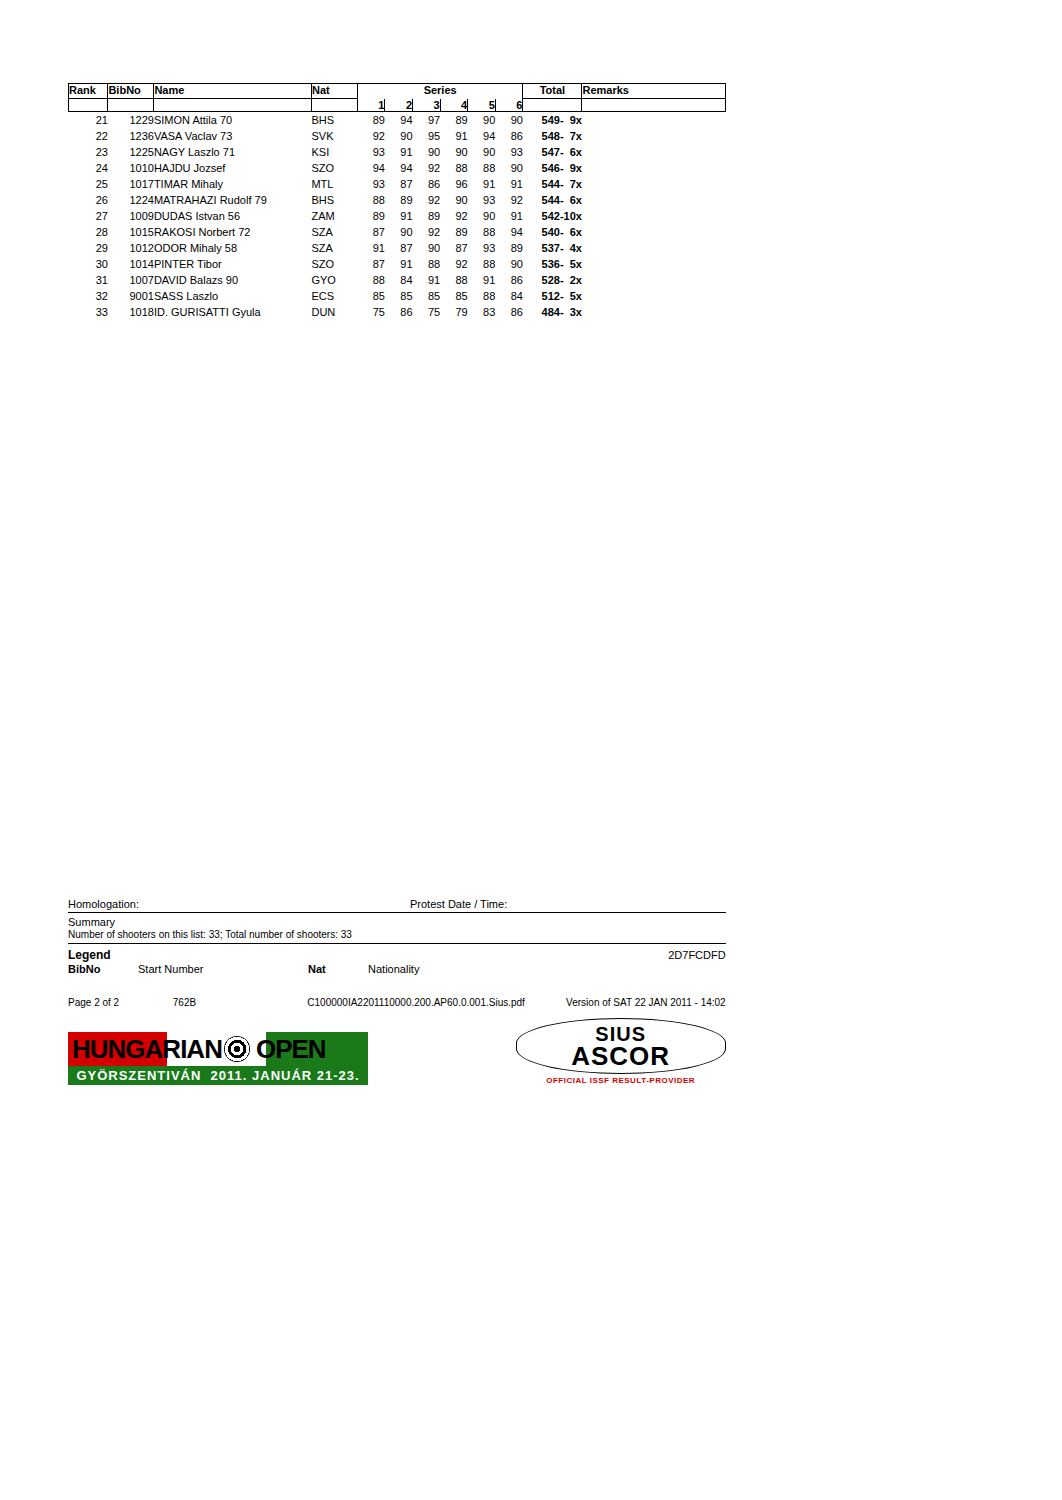| Rank | BibNo | Name | Nat | Series | Total | Remarks |
| --- | --- | --- | --- | --- | --- | --- |
| | | | | 1 | 2 | 3 | 4 | 5 | 6 | | |
| 21 | 1229 | SIMON Attila 70 | BHS | 89 | 94 | 97 | 89 | 90 | 90 | 549- 9x | |
| 22 | 1236 | VASA Vaclav 73 | SVK | 92 | 90 | 95 | 91 | 94 | 86 | 548- 7x | |
| 23 | 1225 | NAGY Laszlo 71 | KSI | 93 | 91 | 90 | 90 | 90 | 93 | 547- 6x | |
| 24 | 1010 | HAJDU Jozsef | SZO | 94 | 94 | 92 | 88 | 88 | 90 | 546- 9x | |
| 25 | 1017 | TIMAR Mihaly | MTL | 93 | 87 | 86 | 96 | 91 | 91 | 544- 7x | |
| 26 | 1224 | MATRAHAZI Rudolf 79 | BHS | 88 | 89 | 92 | 90 | 93 | 92 | 544- 6x | |
| 27 | 1009 | DUDAS Istvan 56 | ZAM | 89 | 91 | 89 | 92 | 90 | 91 | 542-10x | |
| 28 | 1015 | RAKOSI Norbert 72 | SZA | 87 | 90 | 92 | 89 | 88 | 94 | 540- 6x | |
| 29 | 1012 | ODOR Mihaly 58 | SZA | 91 | 87 | 90 | 87 | 93 | 89 | 537- 4x | |
| 30 | 1014 | PINTER Tibor | SZO | 87 | 91 | 88 | 92 | 88 | 90 | 536- 5x | |
| 31 | 1007 | DAVID Balazs 90 | GYO | 88 | 84 | 91 | 88 | 91 | 86 | 528- 2x | |
| 32 | 9001 | SASS Laszlo | ECS | 85 | 85 | 85 | 85 | 88 | 84 | 512- 5x | |
| 33 | 1018 | ID. GURISATTI Gyula | DUN | 75 | 86 | 75 | 79 | 83 | 86 | 484- 3x | |
Homologation:
Protest Date / Time:
Summary
Number of shooters on this list: 33; Total number of shooters: 33
Legend
2D7FCDFD
BibNo
Start Number
Nat
Nationality
Page 2 of 2
762B C100000IA2201110000.200.AP60.0.001.Sius.pdf
Version of SAT 22 JAN 2011 - 14:02
HUNGARIAN OPEN
GYÖRSZENTIVÁN 2011. JANUÁR 21-23.
SIUS
ASCOR
OFFICIAL ISSF RESULT-PROVIDER